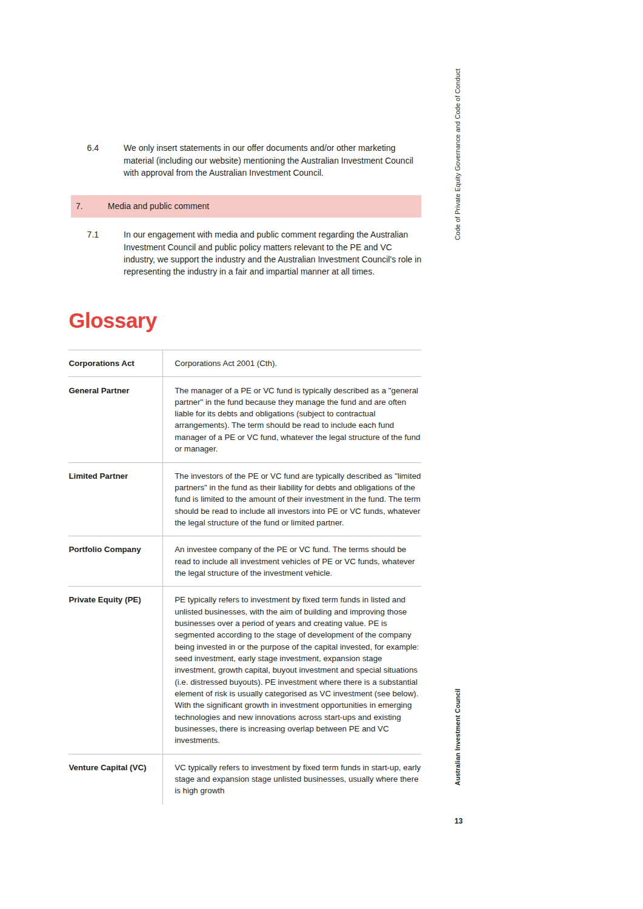Code of Private Equity Governance and Code of Conduct
Australian Investment Council
13
6.4
We only insert statements in our offer documents and/or other marketing material (including our website) mentioning the Australian Investment Council with approval from the Australian Investment Council.
7.
Media and public comment
7.1
In our engagement with media and public comment regarding the Australian Investment Council and public policy matters relevant to the PE and VC industry, we support the industry and the Australian Investment Council's role in representing the industry in a fair and impartial manner at all times.
Glossary
| Corporations Act | Corporations Act 2001 (Cth). |
| General Partner | The manager of a PE or VC fund is typically described as a "general partner" in the fund because they manage the fund and are often liable for its debts and obligations (subject to contractual arrangements). The term should be read to include each fund manager of a PE or VC fund, whatever the legal structure of the fund or manager. |
| Limited Partner | The investors of the PE or VC fund are typically described as "limited partners" in the fund as their liability for debts and obligations of the fund is limited to the amount of their investment in the fund. The term should be read to include all investors into PE or VC funds, whatever the legal structure of the fund or limited partner. |
| Portfolio Company | An investee company of the PE or VC fund. The terms should be read to include all investment vehicles of PE or VC funds, whatever the legal structure of the investment vehicle. |
| Private Equity (PE) | PE typically refers to investment by fixed term funds in listed and unlisted businesses, with the aim of building and improving those businesses over a period of years and creating value. PE is segmented according to the stage of development of the company being invested in or the purpose of the capital invested, for example: seed investment, early stage investment, expansion stage investment, growth capital, buyout investment and special situations (i.e. distressed buyouts). PE investment where there is a substantial element of risk is usually categorised as VC investment (see below). With the significant growth in investment opportunities in emerging technologies and new innovations across start-ups and existing businesses, there is increasing overlap between PE and VC investments. |
| Venture Capital (VC) | VC typically refers to investment by fixed term funds in start-up, early stage and expansion stage unlisted businesses, usually where there is high growth |